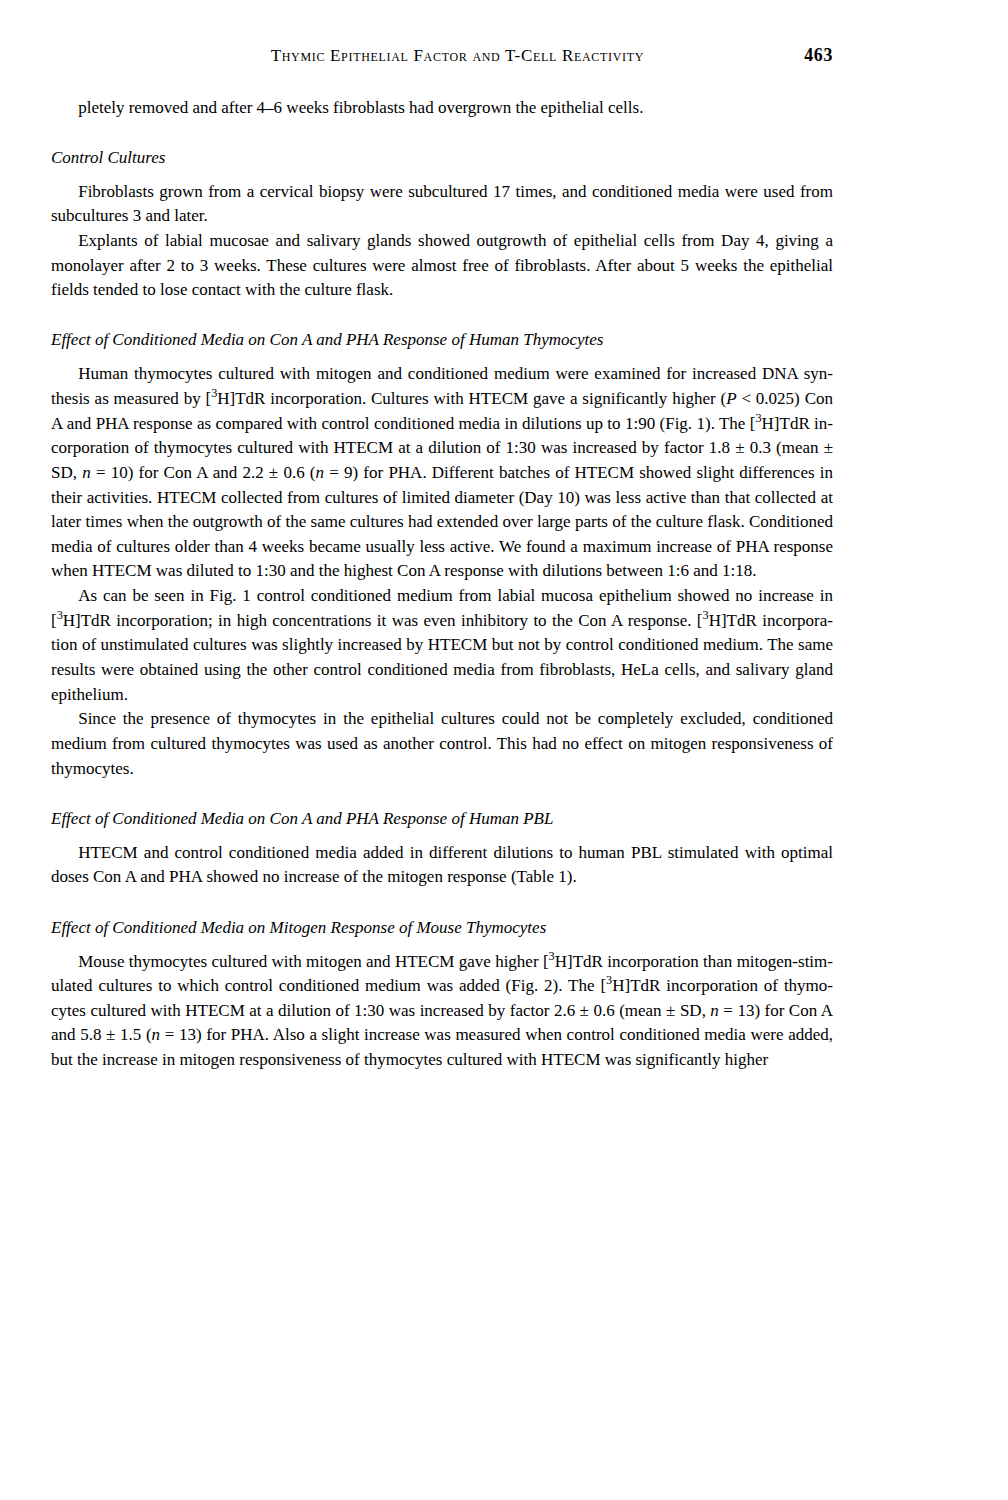Thymic Epithelial Factor and T-Cell Reactivity 463
pletely removed and after 4–6 weeks fibroblasts had overgrown the epithelial cells.
Control Cultures
Fibroblasts grown from a cervical biopsy were subcultured 17 times, and conditioned media were used from subcultures 3 and later.
Explants of labial mucosae and salivary glands showed outgrowth of epithelial cells from Day 4, giving a monolayer after 2 to 3 weeks. These cultures were almost free of fibroblasts. After about 5 weeks the epithelial fields tended to lose contact with the culture flask.
Effect of Conditioned Media on Con A and PHA Response of Human Thymocytes
Human thymocytes cultured with mitogen and conditioned medium were examined for increased DNA synthesis as measured by [3H]TdR incorporation. Cultures with HTECM gave a significantly higher (P < 0.025) Con A and PHA response as compared with control conditioned media in dilutions up to 1:90 (Fig. 1). The [3H]TdR incorporation of thymocytes cultured with HTECM at a dilution of 1:30 was increased by factor 1.8 ± 0.3 (mean ± SD, n = 10) for Con A and 2.2 ± 0.6 (n = 9) for PHA. Different batches of HTECM showed slight differences in their activities. HTECM collected from cultures of limited diameter (Day 10) was less active than that collected at later times when the outgrowth of the same cultures had extended over large parts of the culture flask. Conditioned media of cultures older than 4 weeks became usually less active. We found a maximum increase of PHA response when HTECM was diluted to 1:30 and the highest Con A response with dilutions between 1:6 and 1:18.
As can be seen in Fig. 1 control conditioned medium from labial mucosa epithelium showed no increase in [3H]TdR incorporation; in high concentrations it was even inhibitory to the Con A response. [3H]TdR incorporation of unstimulated cultures was slightly increased by HTECM but not by control conditioned medium. The same results were obtained using the other control conditioned media from fibroblasts, HeLa cells, and salivary gland epithelium.
Since the presence of thymocytes in the epithelial cultures could not be completely excluded, conditioned medium from cultured thymocytes was used as another control. This had no effect on mitogen responsiveness of thymocytes.
Effect of Conditioned Media on Con A and PHA Response of Human PBL
HTECM and control conditioned media added in different dilutions to human PBL stimulated with optimal doses Con A and PHA showed no increase of the mitogen response (Table 1).
Effect of Conditioned Media on Mitogen Response of Mouse Thymocytes
Mouse thymocytes cultured with mitogen and HTECM gave higher [3H]TdR incorporation than mitogen-stimulated cultures to which control conditioned medium was added (Fig. 2). The [3H]TdR incorporation of thymocytes cultured with HTECM at a dilution of 1:30 was increased by factor 2.6 ± 0.6 (mean ± SD, n = 13) for Con A and 5.8 ± 1.5 (n = 13) for PHA. Also a slight increase was measured when control conditioned media were added, but the increase in mitogen responsiveness of thymocytes cultured with HTECM was significantly higher